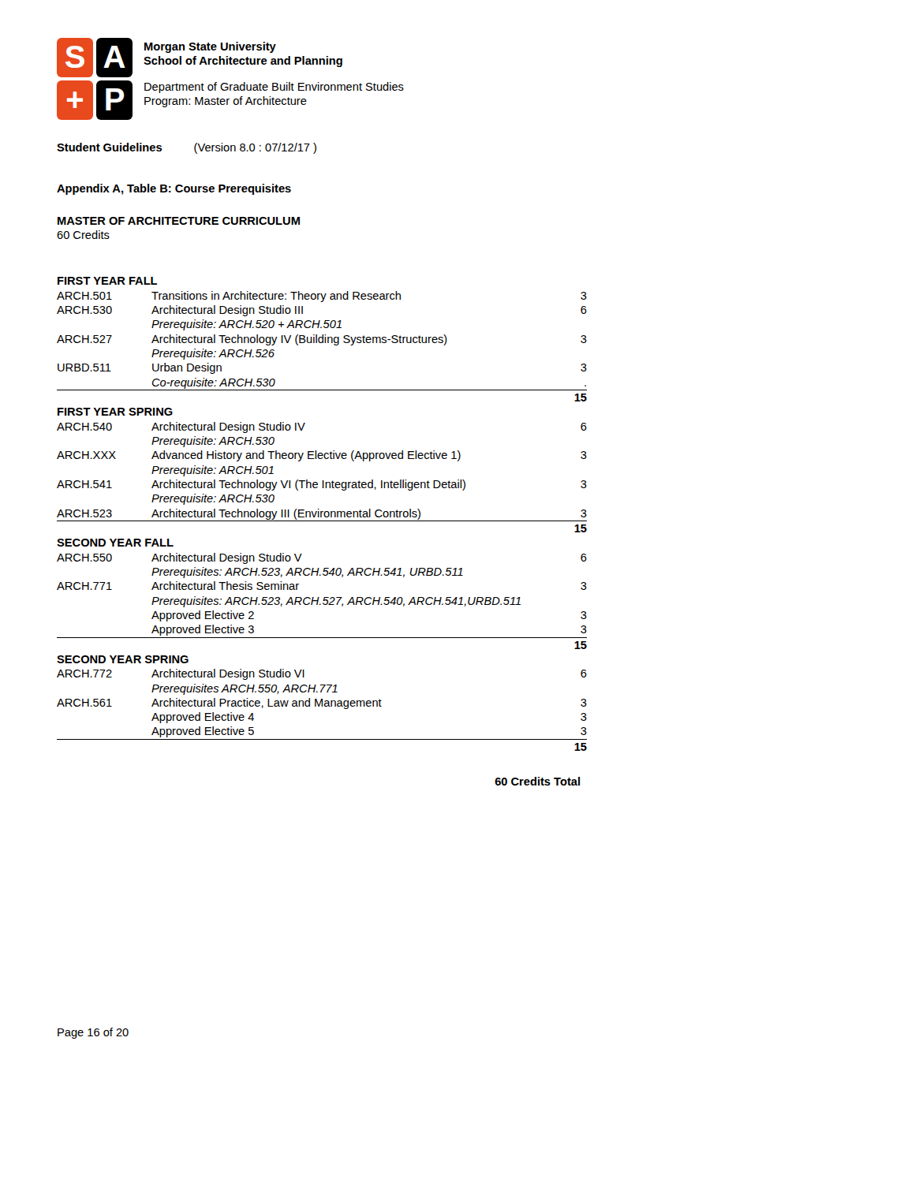S
A
+
P
Morgan State University
School of Architecture and Planning
Department of Graduate Built Environment Studies
Program: Master of Architecture
Student Guidelines(Version 8.0 : 07/12/17 )
Appendix A, Table B: Course Prerequisites
MASTER OF ARCHITECTURE CURRICULUM
60 Credits
| FIRST YEAR FALL | |
| ARCH.501 | Transitions in Architecture: Theory and Research | 3 |
| ARCH.530 | Architectural Design Studio III | 6 |
| | Prerequisite: ARCH.520 + ARCH.501 | |
| ARCH.527 | Architectural Technology IV (Building Systems-Structures) | 3 |
| | Prerequisite: ARCH.526 | |
| URBD.511 | Urban Design | 3 |
| | Co-requisite: ARCH.530 | . |
| | | 15 |
| FIRST YEAR SPRING |
| ARCH.540 | Architectural Design Studio IV | 6 |
| | Prerequisite: ARCH.530 | |
| ARCH.XXX | Advanced History and Theory Elective (Approved Elective 1) | 3 |
| | Prerequisite: ARCH.501 | |
| ARCH.541 | Architectural Technology VI (The Integrated, Intelligent Detail) | 3 |
| | Prerequisite: ARCH.530 | |
| ARCH.523 | Architectural Technology III (Environmental Controls) | 3 |
| | | 15 |
| SECOND YEAR FALL |
| ARCH.550 | Architectural Design Studio V | 6 |
| | Prerequisites: ARCH.523, ARCH.540, ARCH.541, URBD.511 | |
| ARCH.771 | Architectural Thesis Seminar | 3 |
| | Prerequisites: ARCH.523, ARCH.527, ARCH.540, ARCH.541,URBD.511 | |
| | Approved Elective 2 | 3 |
| | Approved Elective 3 | 3 |
| | | 15 |
| SECOND YEAR SPRING |
| ARCH.772 | Architectural Design Studio VI | 6 |
| | Prerequisites ARCH.550, ARCH.771 | |
| ARCH.561 | Architectural Practice, Law and Management | 3 |
| | Approved Elective 4 | 3 |
| | Approved Elective 5 | 3 |
| | | 15 |
60 Credits Total
Page 16 of 20